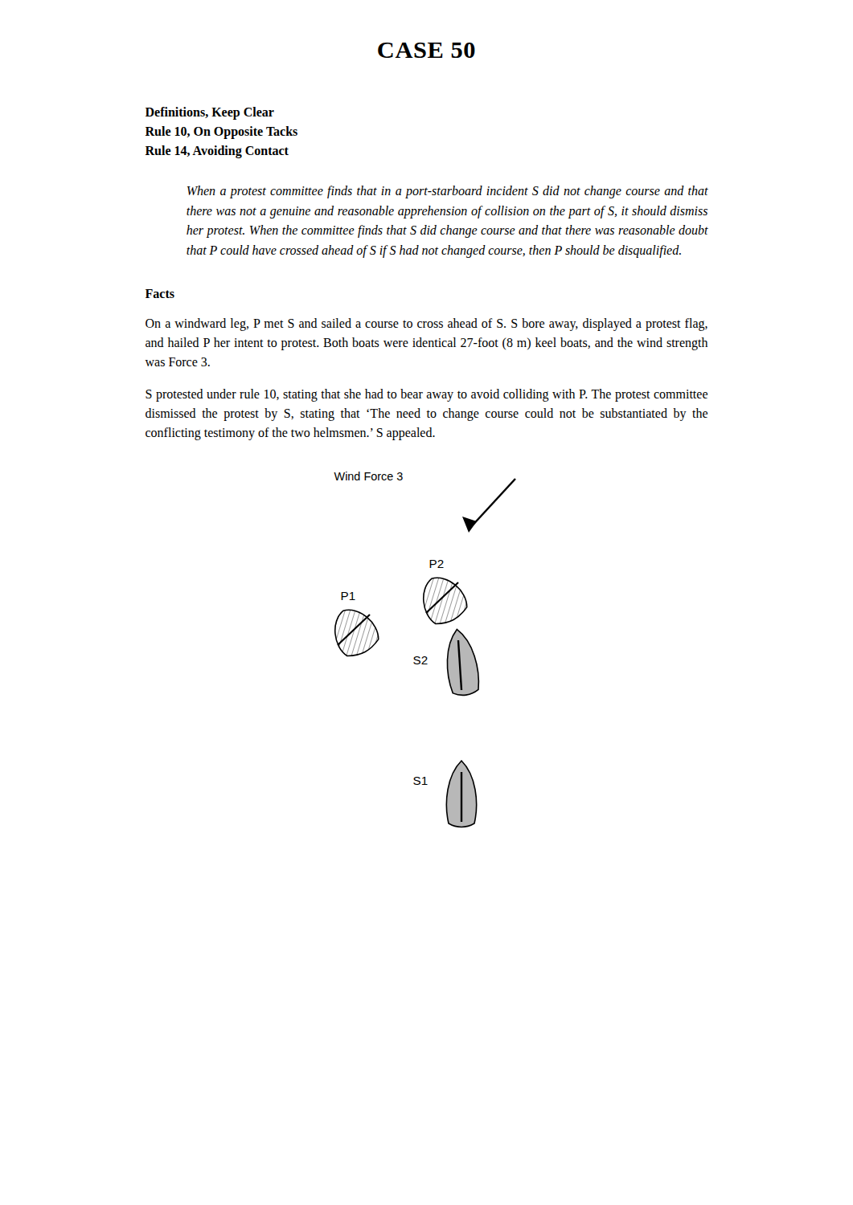CASE 50
Definitions, Keep Clear
Rule 10, On Opposite Tacks
Rule 14, Avoiding Contact
When a protest committee finds that in a port-starboard incident S did not change course and that there was not a genuine and reasonable apprehension of collision on the part of S, it should dismiss her protest. When the committee finds that S did change course and that there was reasonable doubt that P could have crossed ahead of S if S had not changed course, then P should be disqualified.
Facts
On a windward leg, P met S and sailed a course to cross ahead of S. S bore away, displayed a protest flag, and hailed P her intent to protest. Both boats were identical 27-foot (8 m) keel boats, and the wind strength was Force 3.
S protested under rule 10, stating that she had to bear away to avoid colliding with P. The protest committee dismissed the protest by S, stating that ‘The need to change course could not be substantiated by the conflicting testimony of the two helmsmen.’ S appealed.
Wind Force 3 P2 P1 S2 S1